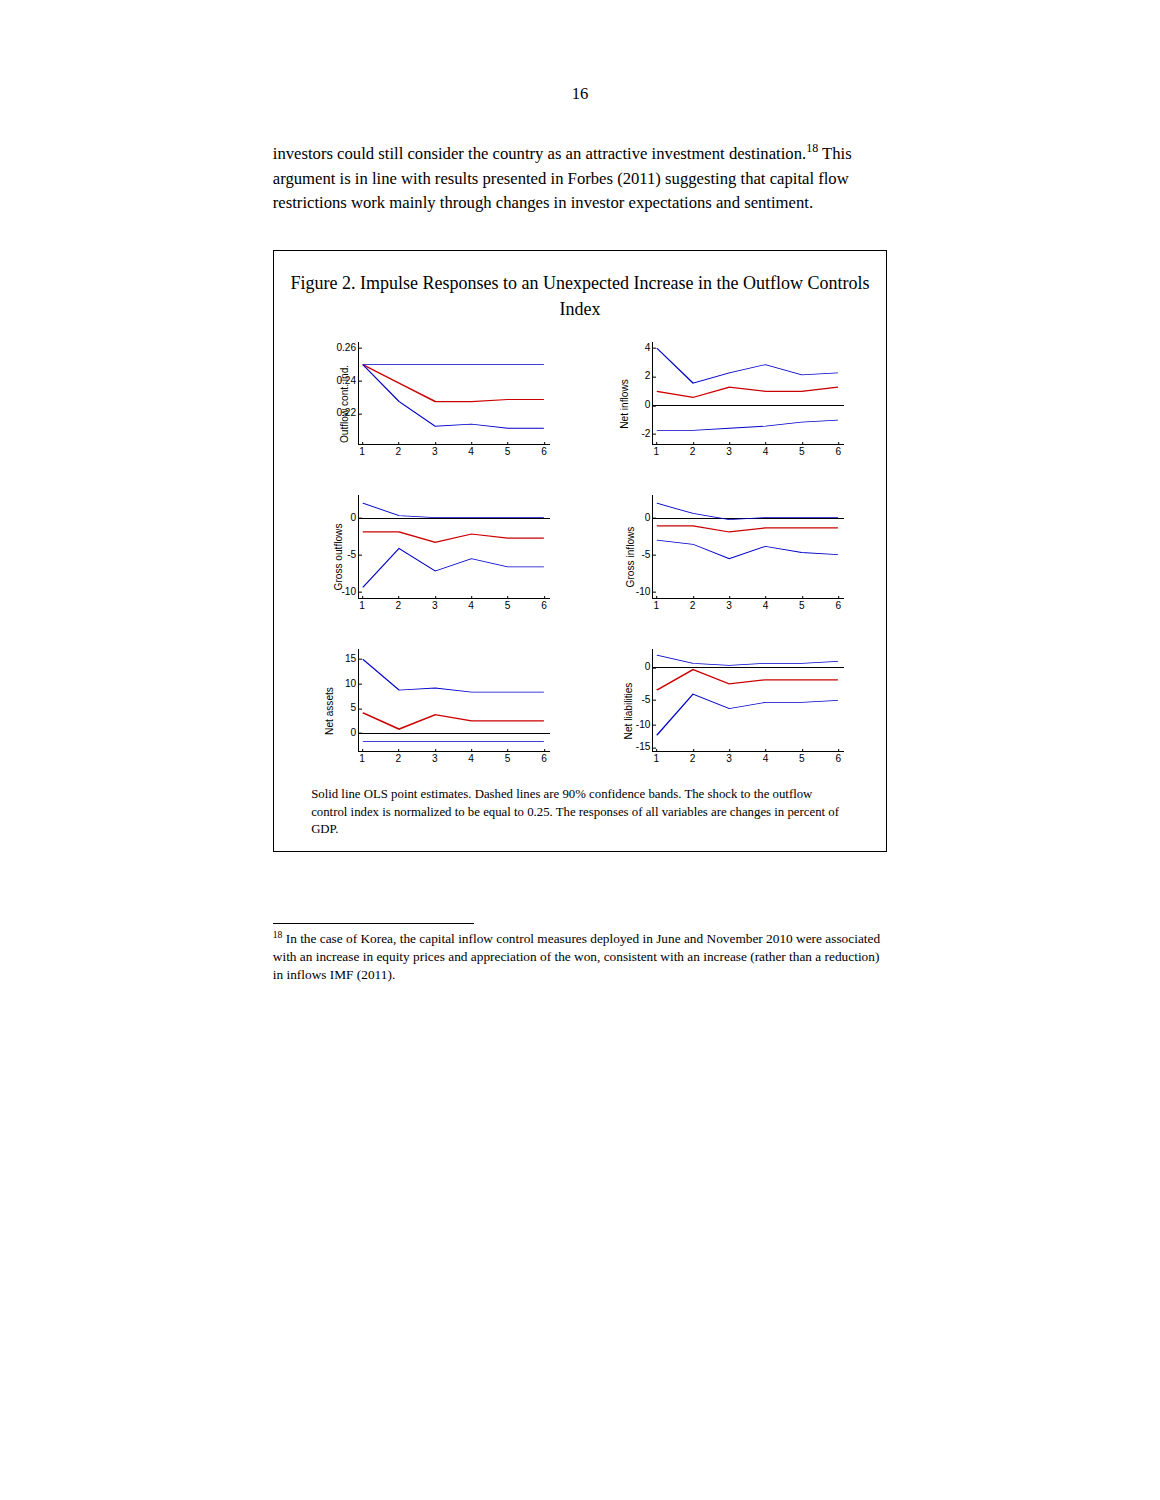16
investors could still consider the country as an attractive investment destination.18 This argument is in line with results presented in Forbes (2011) suggesting that capital flow restrictions work mainly through changes in investor expectations and sentiment.
Figure 2. Impulse Responses to an Unexpected Increase in the Outflow Controls Index
Outflow cont. ind.
0.26
0.24
0.22
1 2 3 4 5 6
Net inflows
4
2
0
-2
1 2 3 4 5 6
Gross outflows
0
-5
-10
1 2 3 4 5 6
Gross inflows
0
-5
-10
1 2 3 4 5 6
Net assets
15
10
5
0
1 2 3 4 5 6
Net liabilities
0
-5
-10
-15
1 2 3 4 5 6
Solid line OLS point estimates. Dashed lines are 90% confidence bands. The shock to the outflow control index is normalized to be equal to 0.25. The responses of all variables are changes in percent of GDP.
18 In the case of Korea, the capital inflow control measures deployed in June and November 2010 were associated with an increase in equity prices and appreciation of the won, consistent with an increase (rather than a reduction) in inflows IMF (2011).